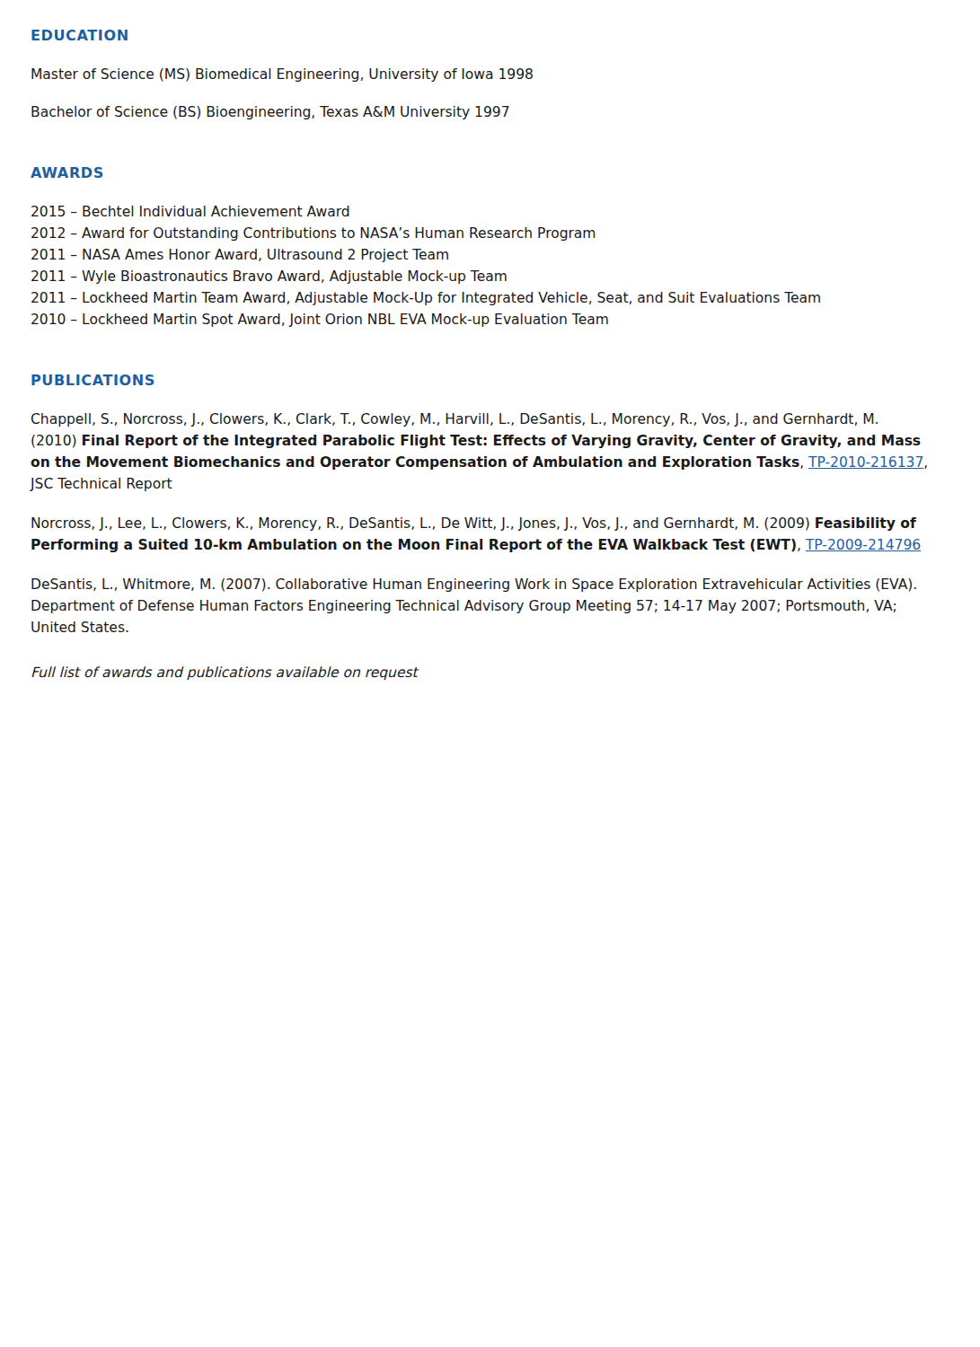EDUCATION
Master of Science (MS) Biomedical Engineering, University of Iowa 1998
Bachelor of Science (BS) Bioengineering, Texas A&M University 1997
AWARDS
2015 – Bechtel Individual Achievement Award
2012 – Award for Outstanding Contributions to NASA’s Human Research Program
2011 – NASA Ames Honor Award, Ultrasound 2 Project Team
2011 – Wyle Bioastronautics Bravo Award, Adjustable Mock-up Team
2011 – Lockheed Martin Team Award, Adjustable Mock-Up for Integrated Vehicle, Seat, and Suit Evaluations Team
2010 – Lockheed Martin Spot Award, Joint Orion NBL EVA Mock-up Evaluation Team
PUBLICATIONS
Chappell, S., Norcross, J., Clowers, K., Clark, T., Cowley, M., Harvill, L., DeSantis, L., Morency, R., Vos, J., and Gernhardt, M. (2010) Final Report of the Integrated Parabolic Flight Test: Effects of Varying Gravity, Center of Gravity, and Mass on the Movement Biomechanics and Operator Compensation of Ambulation and Exploration Tasks, TP-2010-216137, JSC Technical Report
Norcross, J., Lee, L., Clowers, K., Morency, R., DeSantis, L., De Witt, J., Jones, J., Vos, J., and Gernhardt, M. (2009) Feasibility of Performing a Suited 10-km Ambulation on the Moon Final Report of the EVA Walkback Test (EWT), TP-2009-214796
DeSantis, L., Whitmore, M. (2007). Collaborative Human Engineering Work in Space Exploration Extravehicular Activities (EVA). Department of Defense Human Factors Engineering Technical Advisory Group Meeting 57; 14-17 May 2007; Portsmouth, VA; United States.
Full list of awards and publications available on request